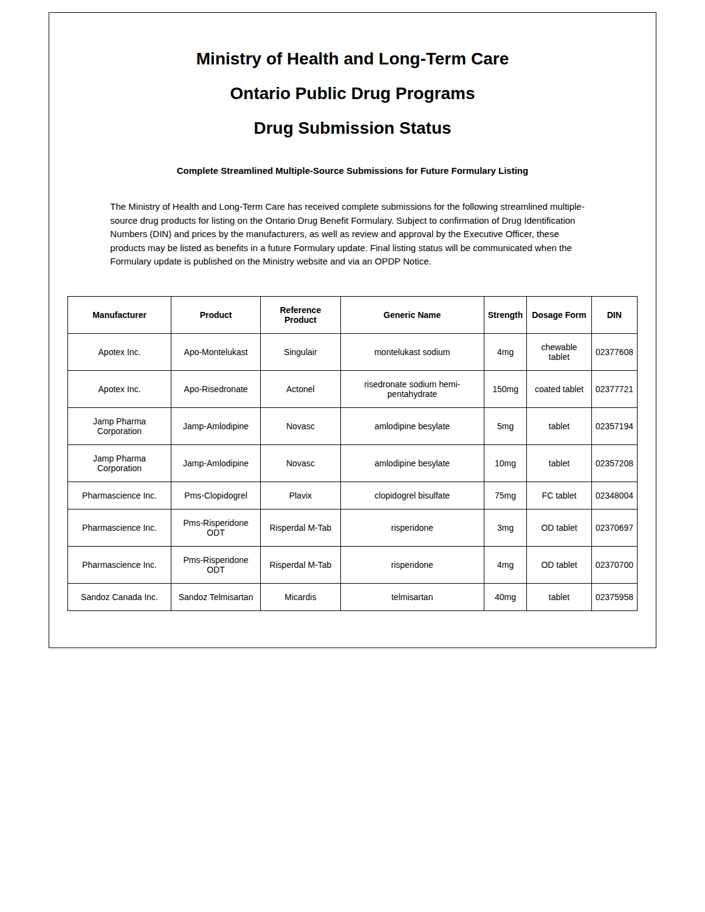Ministry of Health and Long-Term Care
Ontario Public Drug Programs
Drug Submission Status
Complete Streamlined Multiple-Source Submissions for Future Formulary Listing
The Ministry of Health and Long-Term Care has received complete submissions for the following streamlined multiple-source drug products for listing on the Ontario Drug Benefit Formulary. Subject to confirmation of Drug Identification Numbers (DIN) and prices by the manufacturers, as well as review and approval by the Executive Officer, these products may be listed as benefits in a future Formulary update. Final listing status will be communicated when the Formulary update is published on the Ministry website and via an OPDP Notice.
| Manufacturer | Product | Reference Product | Generic Name | Strength | Dosage Form | DIN |
| --- | --- | --- | --- | --- | --- | --- |
| Apotex Inc. | Apo-Montelukast | Singulair | montelukast sodium | 4mg | chewable tablet | 02377608 |
| Apotex Inc. | Apo-Risedronate | Actonel | risedronate sodium hemi-pentahydrate | 150mg | coated tablet | 02377721 |
| Jamp Pharma Corporation | Jamp-Amlodipine | Novasc | amlodipine besylate | 5mg | tablet | 02357194 |
| Jamp Pharma Corporation | Jamp-Amlodipine | Novasc | amlodipine besylate | 10mg | tablet | 02357208 |
| Pharmascience Inc. | Pms-Clopidogrel | Plavix | clopidogrel bisulfate | 75mg | FC tablet | 02348004 |
| Pharmascience Inc. | Pms-Risperidone ODT | Risperdal M-Tab | risperidone | 3mg | OD tablet | 02370697 |
| Pharmascience Inc. | Pms-Risperidone ODT | Risperdal M-Tab | risperidone | 4mg | OD tablet | 02370700 |
| Sandoz Canada Inc. | Sandoz Telmisartan | Micardis | telmisartan | 40mg | tablet | 02375958 |